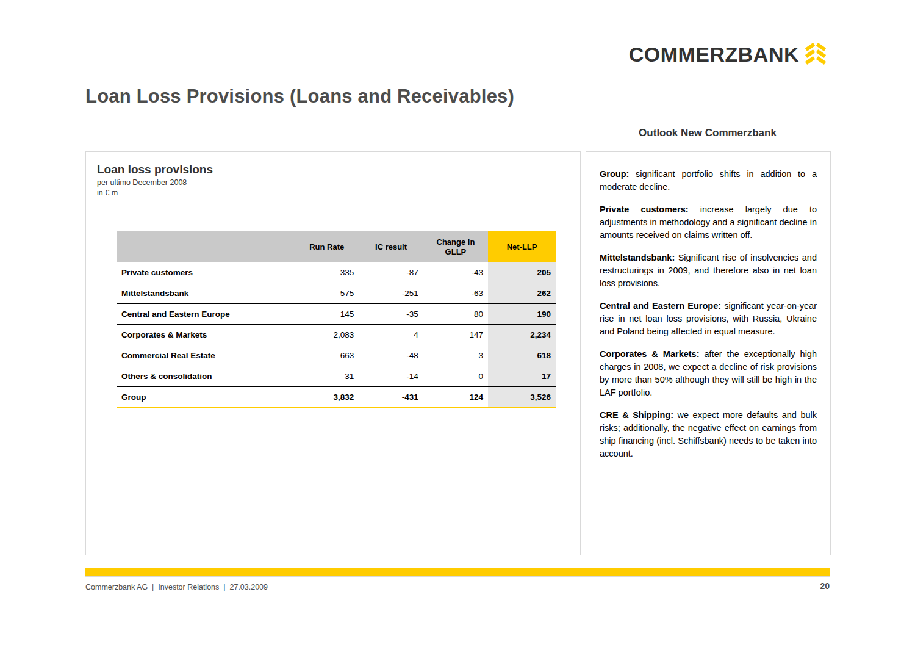COMMERZBANK
Loan Loss Provisions (Loans and Receivables)
Outlook New Commerzbank
Loan loss provisions
per ultimo December 2008
in € m
| | Run Rate | IC result | Change in GLLP | Net-LLP |
| --- | --- | --- | --- | --- |
| Private customers | 335 | -87 | -43 | 205 |
| Mittelstandsbank | 575 | -251 | -63 | 262 |
| Central and Eastern Europe | 145 | -35 | 80 | 190 |
| Corporates & Markets | 2,083 | 4 | 147 | 2,234 |
| Commercial Real Estate | 663 | -48 | 3 | 618 |
| Others & consolidation | 31 | -14 | 0 | 17 |
| Group | 3,832 | -431 | 124 | 3,526 |
Group: significant portfolio shifts in addition to a moderate decline.
Private customers: increase largely due to adjustments in methodology and a significant decline in amounts received on claims written off.
Mittelstandsbank: Significant rise of insolvencies and restructurings in 2009, and therefore also in net loan loss provisions.
Central and Eastern Europe: significant year-on-year rise in net loan loss provisions, with Russia, Ukraine and Poland being affected in equal measure.
Corporates & Markets: after the exceptionally high charges in 2008, we expect a decline of risk provisions by more than 50% although they will still be high in the LAF portfolio.
CRE & Shipping: we expect more defaults and bulk risks; additionally, the negative effect on earnings from ship financing (incl. Schiffsbank) needs to be taken into account.
Commerzbank AG | Investor Relations | 27.03.2009
20